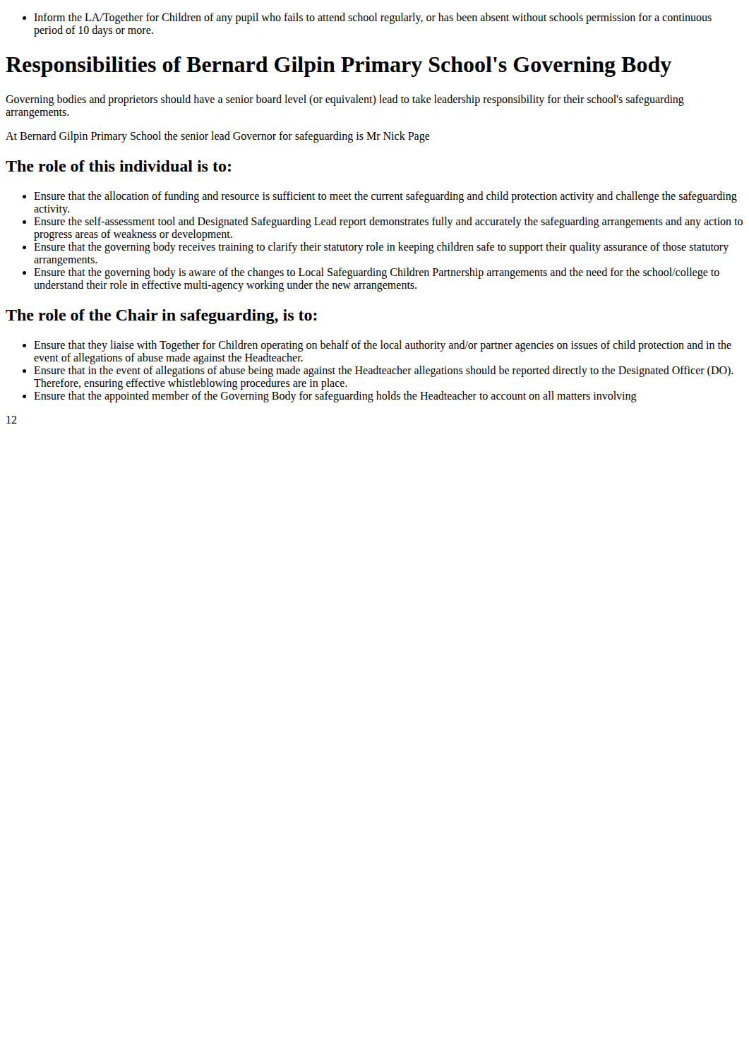Inform the LA/Together for Children of any pupil who fails to attend school regularly, or has been absent without schools permission for a continuous period of 10 days or more.
Responsibilities of Bernard Gilpin Primary School's Governing Body
Governing bodies and proprietors should have a senior board level (or equivalent) lead to take leadership responsibility for their school's safeguarding arrangements.
At Bernard Gilpin Primary School the senior lead Governor for safeguarding is Mr Nick Page
The role of this individual is to:
Ensure that the allocation of funding and resource is sufficient to meet the current safeguarding and child protection activity and challenge the safeguarding activity.
Ensure the self-assessment tool and Designated Safeguarding Lead report demonstrates fully and accurately the safeguarding arrangements and any action to progress areas of weakness or development.
Ensure that the governing body receives training to clarify their statutory role in keeping children safe to support their quality assurance of those statutory arrangements.
Ensure that the governing body is aware of the changes to Local Safeguarding Children Partnership arrangements and the need for the school/college to understand their role in effective multi-agency working under the new arrangements.
The role of the Chair in safeguarding, is to:
Ensure that they liaise with Together for Children operating on behalf of the local authority and/or partner agencies on issues of child protection and in the event of allegations of abuse made against the Headteacher.
Ensure that in the event of allegations of abuse being made against the Headteacher allegations should be reported directly to the Designated Officer (DO). Therefore, ensuring effective whistleblowing procedures are in place.
Ensure that the appointed member of the Governing Body for safeguarding holds the Headteacher to account on all matters involving
12